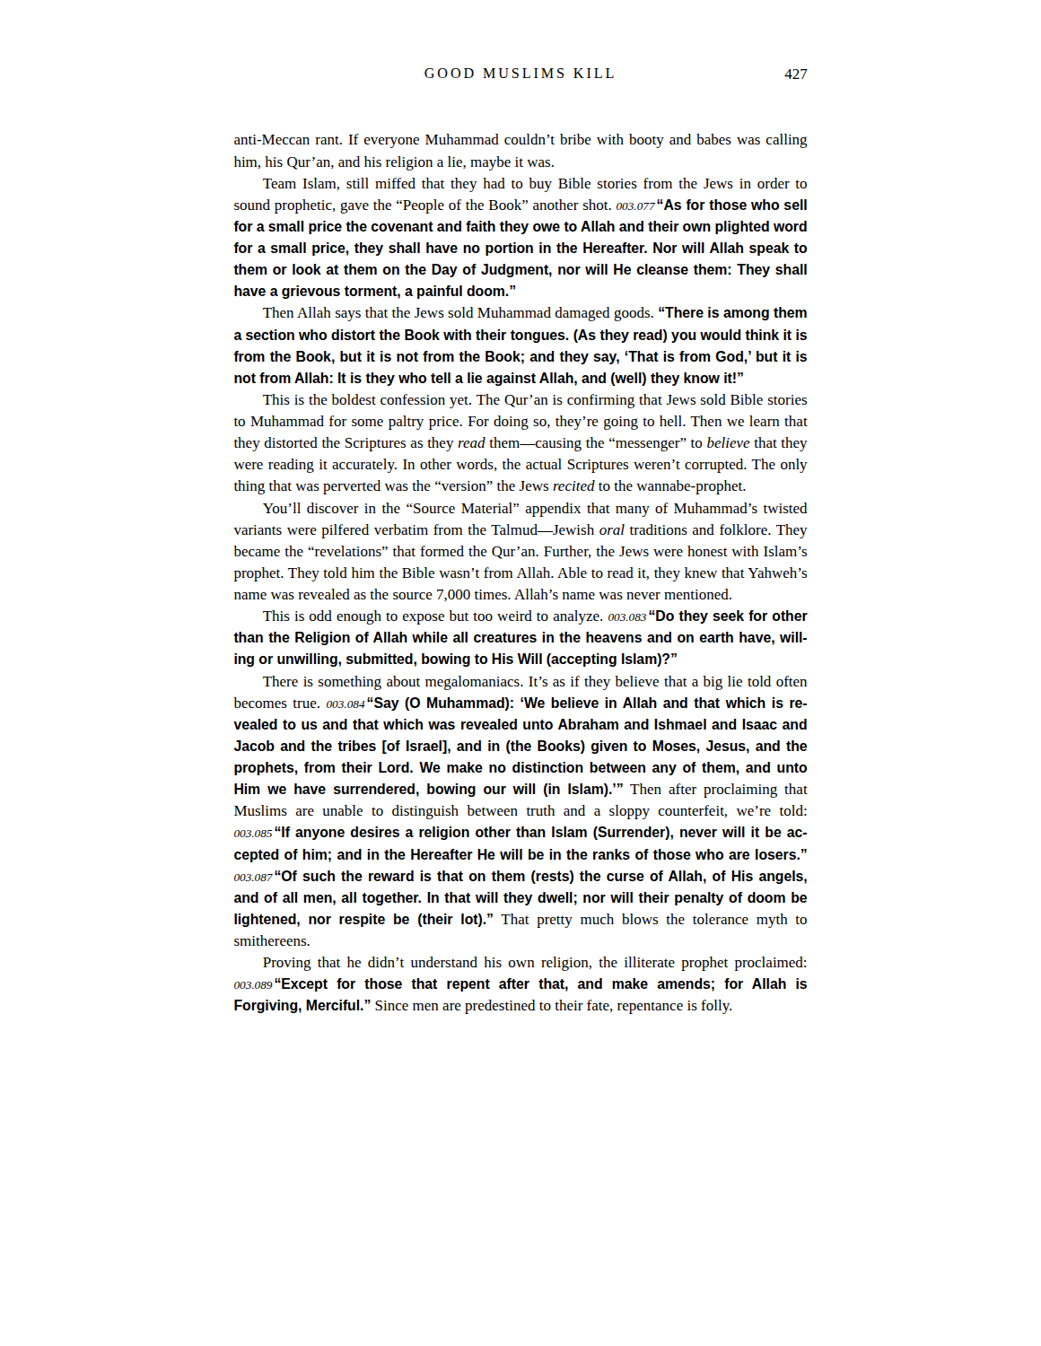Good Muslims Kill 427
anti-Meccan rant. If everyone Muhammad couldn’t bribe with booty and babes was calling him, his Qur’an, and his religion a lie, maybe it was.
Team Islam, still miffed that they had to buy Bible stories from the Jews in order to sound prophetic, gave the “People of the Book” another shot. 003.077“As for those who sell for a small price the covenant and faith they owe to Allah and their own plighted word for a small price, they shall have no portion in the Hereafter. Nor will Allah speak to them or look at them on the Day of Judgment, nor will He cleanse them: They shall have a grievous torment, a painful doom.”
Then Allah says that the Jews sold Muhammad damaged goods. “There is among them a section who distort the Book with their tongues. (As they read) you would think it is from the Book, but it is not from the Book; and they say, ‘That is from God,’ but it is not from Allah: It is they who tell a lie against Allah, and (well) they know it!”
This is the boldest confession yet. The Qur’an is confirming that Jews sold Bible stories to Muhammad for some paltry price. For doing so, they’re going to hell. Then we learn that they distorted the Scriptures as they read them—causing the “messenger” to believe that they were reading it accurately. In other words, the actual Scriptures weren’t corrupted. The only thing that was perverted was the “version” the Jews recited to the wannabe-prophet.
You’ll discover in the “Source Material” appendix that many of Muhammad’s twisted variants were pilfered verbatim from the Talmud—Jewish oral traditions and folklore. They became the “revelations” that formed the Qur’an. Further, the Jews were honest with Islam’s prophet. They told him the Bible wasn’t from Allah. Able to read it, they knew that Yahweh’s name was revealed as the source 7,000 times. Allah’s name was never mentioned.
This is odd enough to expose but too weird to analyze. 003.083“Do they seek for other than the Religion of Allah while all creatures in the heavens and on earth have, willing or unwilling, submitted, bowing to His Will (accepting Islam)?”
There is something about megalomaniacs. It’s as if they believe that a big lie told often becomes true. 003.084“Say (O Muhammad): ‘We believe in Allah and that which is revealed to us and that which was revealed unto Abraham and Ishmael and Isaac and Jacob and the tribes [of Israel], and in (the Books) given to Moses, Jesus, and the prophets, from their Lord. We make no distinction between any of them, and unto Him we have surrendered, bowing our will (in Islam).’” Then after proclaiming that Muslims are unable to distinguish between truth and a sloppy counterfeit, we’re told: 003.085“If anyone desires a religion other than Islam (Surrender), never will it be accepted of him; and in the Hereafter He will be in the ranks of those who are losers.” 003.087“Of such the reward is that on them (rests) the curse of Allah, of His angels, and of all men, all together. In that will they dwell; nor will their penalty of doom be lightened, nor respite be (their lot).” That pretty much blows the tolerance myth to smithereens.
Proving that he didn’t understand his own religion, the illiterate prophet proclaimed: 003.089“Except for those that repent after that, and make amends; for Allah is Forgiving, Merciful.” Since men are predestined to their fate, repentance is folly.